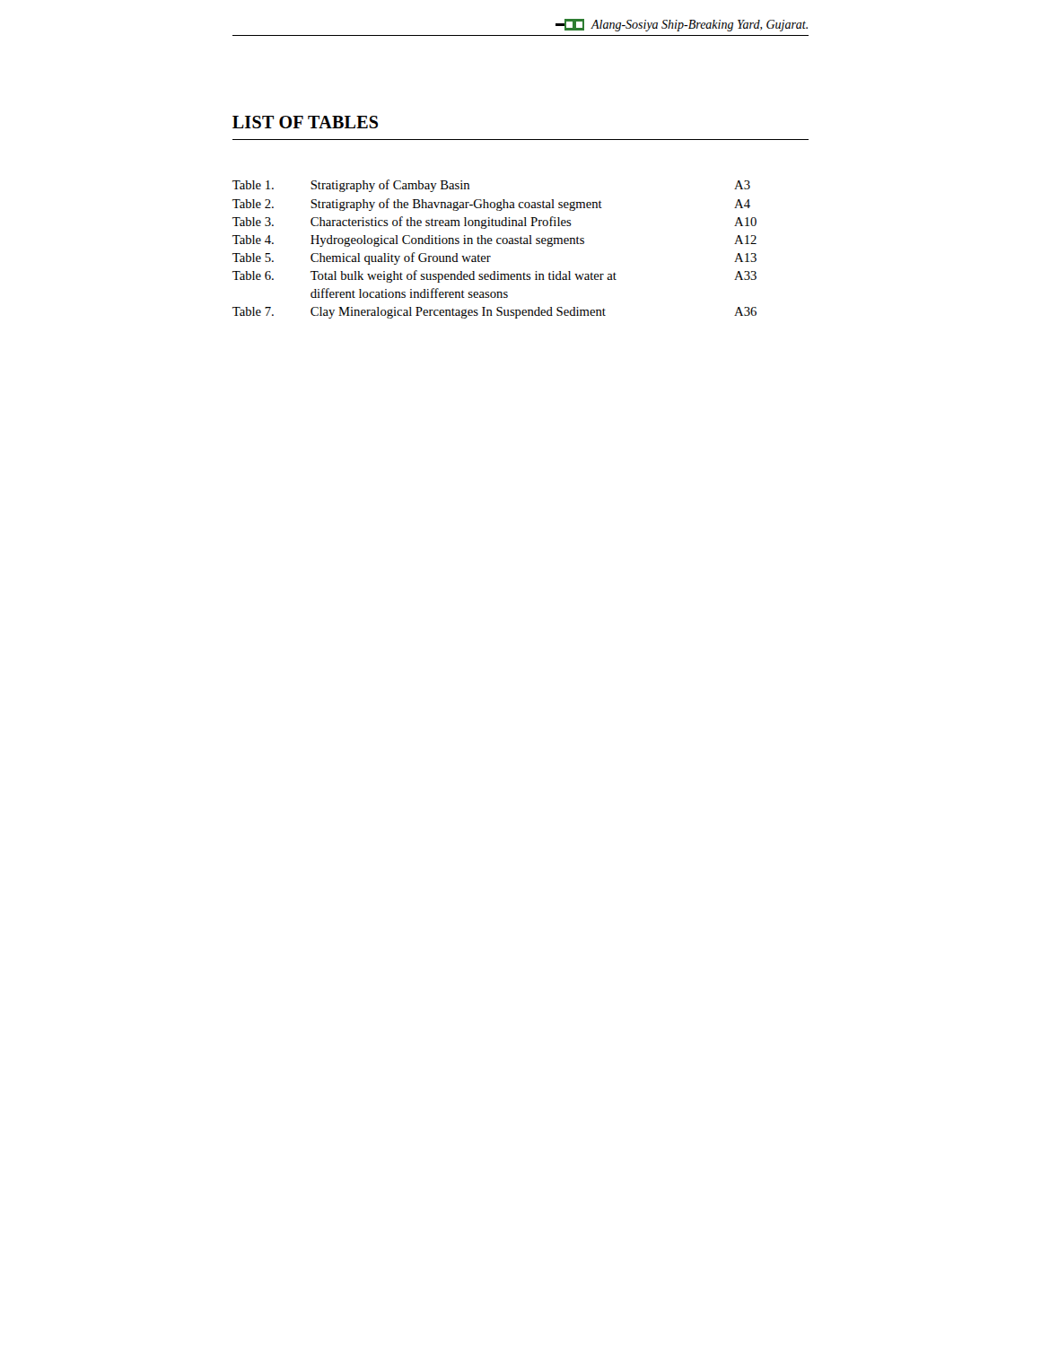Alang-Sosiya Ship-Breaking Yard, Gujarat.
LIST OF TABLES
| Table 1. | Stratigraphy of Cambay Basin | A3 |
| Table 2. | Stratigraphy of the Bhavnagar-Ghogha coastal segment | A4 |
| Table 3. | Characteristics of the stream longitudinal Profiles | A10 |
| Table 4. | Hydrogeological Conditions in the coastal segments | A12 |
| Table 5. | Chemical quality of Ground water | A13 |
| Table 6. | Total bulk weight of suspended sediments in tidal water at | A33 |
| | different locations indifferent seasons | |
| Table 7. | Clay Mineralogical Percentages In Suspended Sediment | A36 |